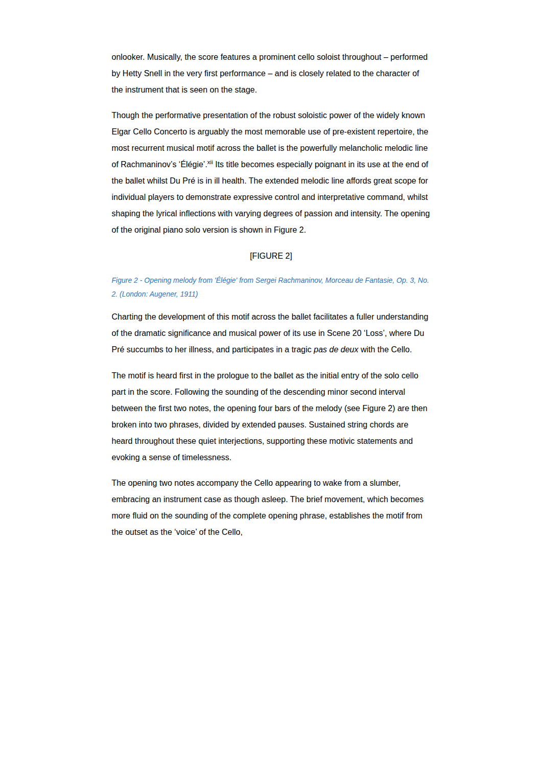onlooker. Musically, the score features a prominent cello soloist throughout – performed by Hetty Snell in the very first performance – and is closely related to the character of the instrument that is seen on the stage.
Though the performative presentation of the robust soloistic power of the widely known Elgar Cello Concerto is arguably the most memorable use of pre-existent repertoire, the most recurrent musical motif across the ballet is the powerfully melancholic melodic line of Rachmaninov’s ‘Élégie’.xii Its title becomes especially poignant in its use at the end of the ballet whilst Du Pré is in ill health. The extended melodic line affords great scope for individual players to demonstrate expressive control and interpretative command, whilst shaping the lyrical inflections with varying degrees of passion and intensity. The opening of the original piano solo version is shown in Figure 2.
[FIGURE 2]
Figure 2 - Opening melody from 'Élégie' from Sergei Rachmaninov, Morceau de Fantasie, Op. 3, No. 2. (London: Augener, 1911)
Charting the development of this motif across the ballet facilitates a fuller understanding of the dramatic significance and musical power of its use in Scene 20 ‘Loss’, where Du Pré succumbs to her illness, and participates in a tragic pas de deux with the Cello.
The motif is heard first in the prologue to the ballet as the initial entry of the solo cello part in the score. Following the sounding of the descending minor second interval between the first two notes, the opening four bars of the melody (see Figure 2) are then broken into two phrases, divided by extended pauses. Sustained string chords are heard throughout these quiet interjections, supporting these motivic statements and evoking a sense of timelessness.
The opening two notes accompany the Cello appearing to wake from a slumber, embracing an instrument case as though asleep. The brief movement, which becomes more fluid on the sounding of the complete opening phrase, establishes the motif from the outset as the ‘voice’ of the Cello,